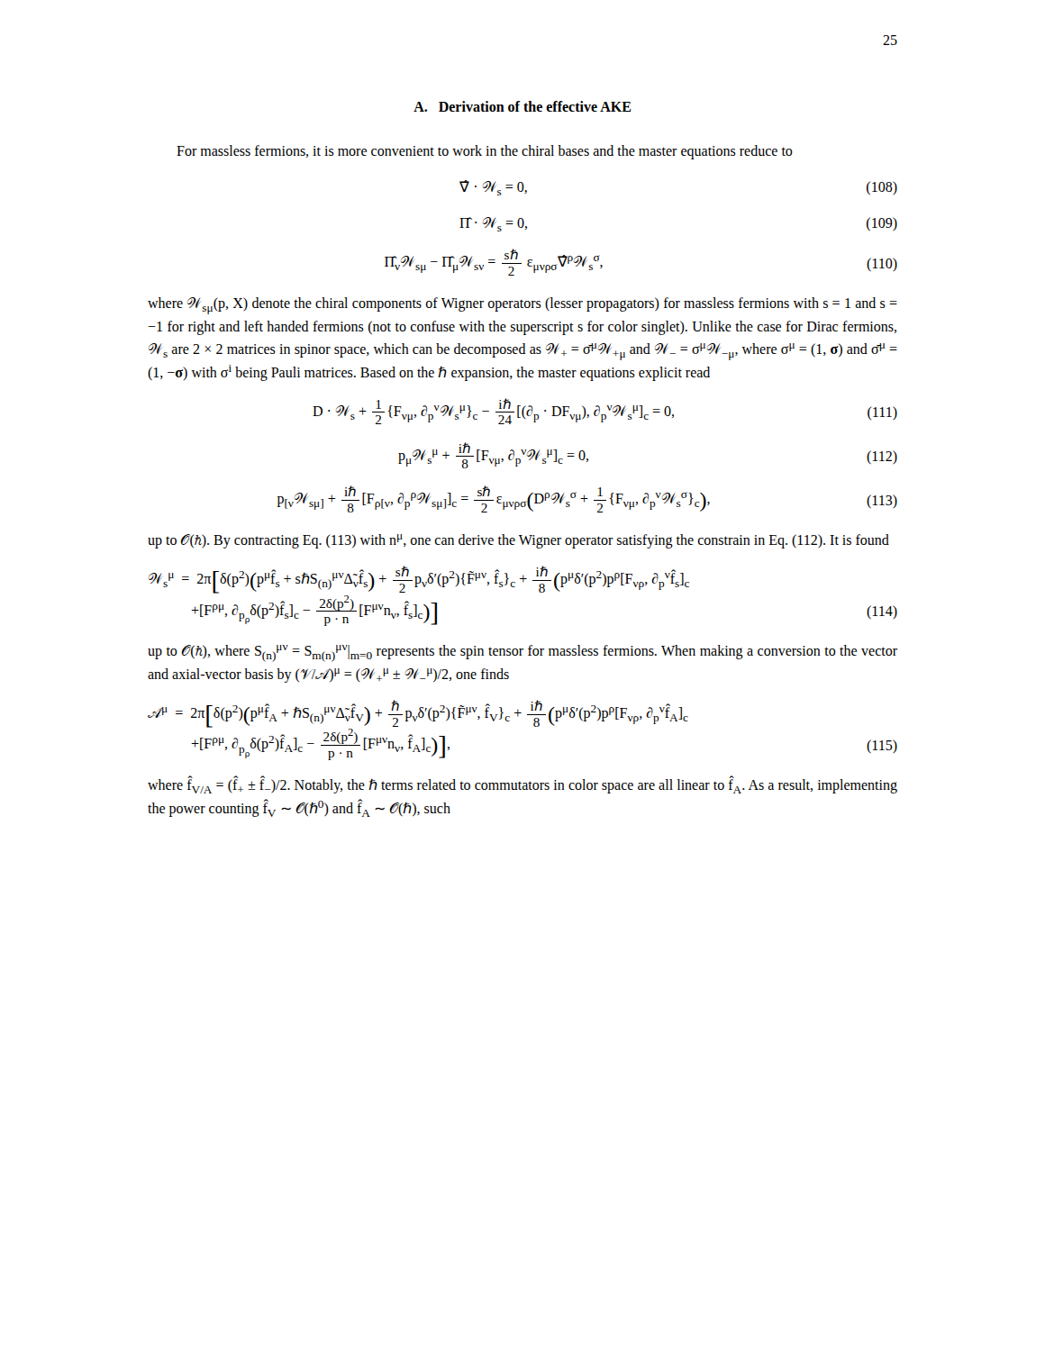25
A. Derivation of the effective AKE
For massless fermions, it is more convenient to work in the chiral bases and the master equations reduce to
∇̂ · 𝒲s = 0,
(108)
Π̂ · 𝒲s = 0,
(109)
Π̂ν𝒲sμ − Π̂μ𝒲sν = sℏ 2 εμνρσ∇̂ρ𝒲sσ,
(110)
where 𝒲sμ(p, X) denote the chiral components of Wigner operators (lesser propagators) for massless fermions with s = 1 and s = −1 for right and left handed fermions (not to confuse with the superscript s for color singlet). Unlike the case for Dirac fermions, 𝒲s are 2 × 2 matrices in spinor space, which can be decomposed as 𝒲+ = σ̄μ𝒲+μ and 𝒲− = σμ𝒲−μ, where σμ = (1, σ) and σ̄μ = (1, −σ) with σi being Pauli matrices. Based on the ℏ expansion, the master equations explicit read
D · 𝒲s + 12{Fνμ, ∂pν𝒲sμ}c − iℏ 24[(∂p · DFνμ), ∂pν𝒲sμ]c = 0,
(111)
pμ𝒲sμ + iℏ 8[Fνμ, ∂pν𝒲sμ]c = 0,
(112)
p[ν𝒲sμ] + iℏ 8[Fρ[ν, ∂pρ𝒲sμ]]c = sℏ 2εμνρσ(Dρ𝒲sσ + 12{Fνμ, ∂pν𝒲sσ}c),
(113)
up to 𝒪(ℏ). By contracting Eq. (113) with nμ, one can derive the Wigner operator satisfying the constrain in Eq. (112). It is found
𝒲sμ = 2π[δ(p2)(pμf̂s + sℏS(n)μνΔ̃νf̂s) + sℏ 2pνδ′(p2){F̃μν, f̂s}c + iℏ 8(pμδ′(p2)pρ[Fνρ, ∂pνf̂s]c
+[Fρμ, ∂pρδ(p2)f̂s]c − 2δ(p2) p · n[Fμνnν, f̂s]c)]
(114)
up to 𝒪(ℏ), where S(n)μν = Sm(n)μν|m=0 represents the spin tensor for massless fermions. When making a conversion to the vector and axial-vector basis by (𝒱/𝒜)μ = (𝒲+μ ± 𝒲−μ)/2, one finds
𝒜μ = 2π[δ(p2)(pμf̂A + ℏS(n)μνΔ̃νf̂V) + ℏ 2pνδ′(p2){F̃μν, f̂V}c + iℏ 8(pμδ′(p2)pρ[Fνρ, ∂pνf̂A]c
+[Fρμ, ∂pρδ(p2)f̂A]c − 2δ(p2) p · n[Fμνnν, f̂A]c)],
(115)
where f̂V/A = (f̂+ ± f̂−)/2. Notably, the ℏ terms related to commutators in color space are all linear to f̂A. As a result, implementing the power counting f̂V ∼ 𝒪(ℏ0) and f̂A ∼ 𝒪(ℏ), such